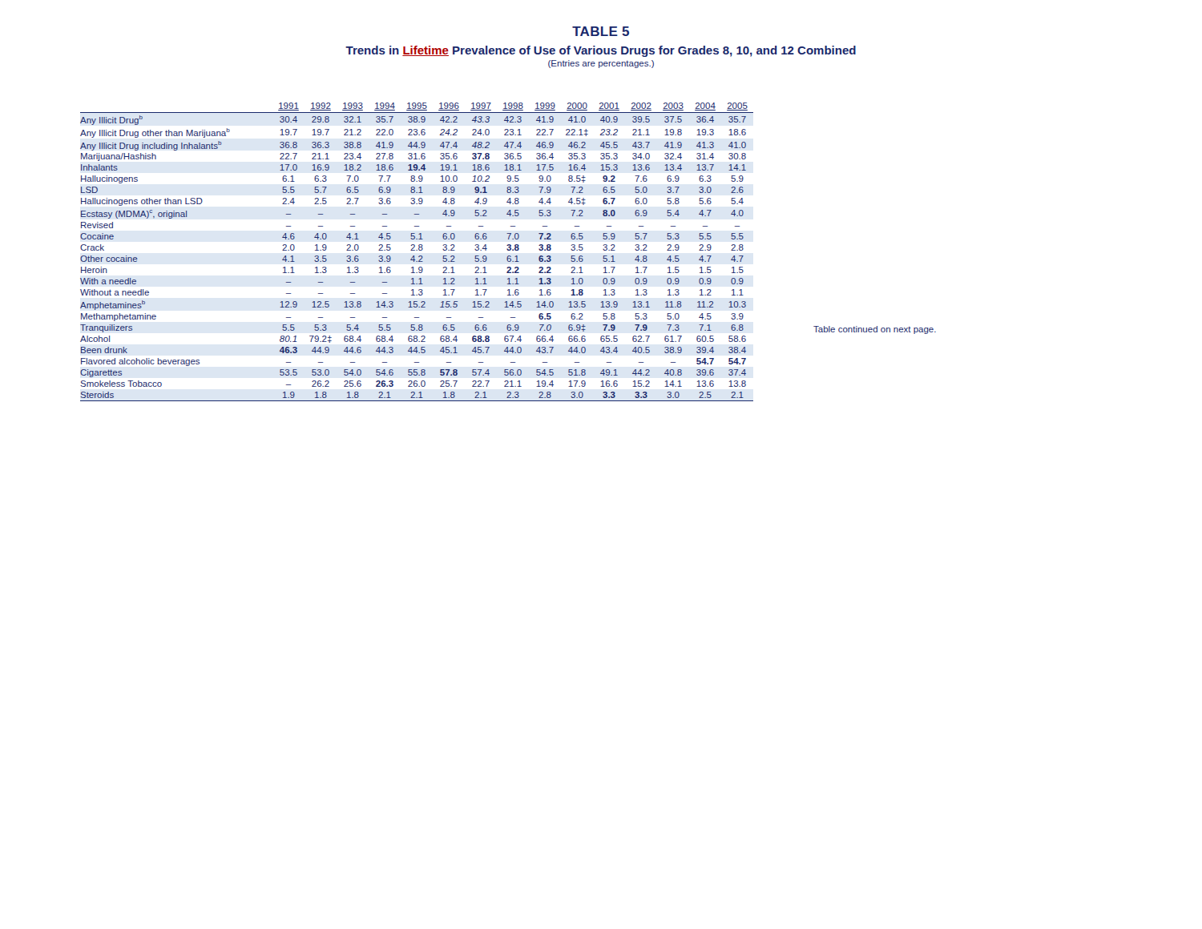TABLE 5
Trends in Lifetime Prevalence of Use of Various Drugs for Grades 8, 10, and 12 Combined
(Entries are percentages.)
Table continued on next page.
| | 1991 | 1992 | 1993 | 1994 | 1995 | 1996 | 1997 | 1998 | 1999 | 2000 | 2001 | 2002 | 2003 | 2004 | 2005 |
| --- | --- | --- | --- | --- | --- | --- | --- | --- | --- | --- | --- | --- | --- | --- | --- |
| Any Illicit Drug b | 30.4 | 29.8 | 32.1 | 35.7 | 38.9 | 42.2 | 43.3 | 42.3 | 41.9 | 41.0 | 40.9 | 39.5 | 37.5 | 36.4 | 35.7 |
| Any Illicit Drug other than Marijuana b | 19.7 | 19.7 | 21.2 | 22.0 | 23.6 | 24.2 | 24.0 | 23.1 | 22.7 | 22.1‡ | 23.2 | 21.1 | 19.8 | 19.3 | 18.6 |
| Any Illicit Drug including Inhalants b | 36.8 | 36.3 | 38.8 | 41.9 | 44.9 | 47.4 | 48.2 | 47.4 | 46.9 | 46.2 | 45.5 | 43.7 | 41.9 | 41.3 | 41.0 |
| Marijuana/Hashish | 22.7 | 21.1 | 23.4 | 27.8 | 31.6 | 35.6 | 37.8 | 36.5 | 36.4 | 35.3 | 35.3 | 34.0 | 32.4 | 31.4 | 30.8 |
| Inhalants | 17.0 | 16.9 | 18.2 | 18.6 | 19.4 | 19.1 | 18.6 | 18.1 | 17.5 | 16.4 | 15.3 | 13.6 | 13.4 | 13.7 | 14.1 |
| Hallucinogens | 6.1 | 6.3 | 7.0 | 7.7 | 8.9 | 10.0 | 10.2 | 9.5 | 9.0 | 8.5‡ | 9.2 | 7.6 | 6.9 | 6.3 | 5.9 |
| LSD | 5.5 | 5.7 | 6.5 | 6.9 | 8.1 | 8.9 | 9.1 | 8.3 | 7.9 | 7.2 | 6.5 | 5.0 | 3.7 | 3.0 | 2.6 |
| Hallucinogens other than LSD | 2.4 | 2.5 | 2.7 | 3.6 | 3.9 | 4.8 | 4.9 | 4.8 | 4.4 | 4.5‡ | 6.7 | 6.0 | 5.8 | 5.6 | 5.4 |
| Ecstasy (MDMA) c , original | – | – | – | – | – | 4.9 | 5.2 | 4.5 | 5.3 | 7.2 | 8.0 | 6.9 | 5.4 | 4.7 | 4.0 |
| Revised | – | – | – | – | – | – | – | – | – | – | – | – | – | – | – |
| Cocaine | 4.6 | 4.0 | 4.1 | 4.5 | 5.1 | 6.0 | 6.6 | 7.0 | 7.2 | 6.5 | 5.9 | 5.7 | 5.3 | 5.5 | 5.5 |
| Crack | 2.0 | 1.9 | 2.0 | 2.5 | 2.8 | 3.2 | 3.4 | 3.8 | 3.8 | 3.5 | 3.2 | 3.2 | 2.9 | 2.9 | 2.8 |
| Other cocaine | 4.1 | 3.5 | 3.6 | 3.9 | 4.2 | 5.2 | 5.9 | 6.1 | 6.3 | 5.6 | 5.1 | 4.8 | 4.5 | 4.7 | 4.7 |
| Heroin | 1.1 | 1.3 | 1.3 | 1.6 | 1.9 | 2.1 | 2.1 | 2.2 | 2.2 | 2.1 | 1.7 | 1.7 | 1.5 | 1.5 | 1.5 |
| With a needle | – | – | – | – | 1.1 | 1.2 | 1.1 | 1.1 | 1.3 | 1.0 | 0.9 | 0.9 | 0.9 | 0.9 | 0.9 |
| Without a needle | – | – | – | – | 1.3 | 1.7 | 1.7 | 1.6 | 1.6 | 1.8 | 1.3 | 1.3 | 1.3 | 1.2 | 1.1 |
| Amphetamines b | 12.9 | 12.5 | 13.8 | 14.3 | 15.2 | 15.5 | 15.2 | 14.5 | 14.0 | 13.5 | 13.9 | 13.1 | 11.8 | 11.2 | 10.3 |
| Methamphetamine | – | – | – | – | – | – | – | – | 6.5 | 6.2 | 5.8 | 5.3 | 5.0 | 4.5 | 3.9 |
| Tranquilizers | 5.5 | 5.3 | 5.4 | 5.5 | 5.8 | 6.5 | 6.6 | 6.9 | 7.0 | 6.9‡ | 7.9 | 7.9 | 7.3 | 7.1 | 6.8 |
| Alcohol | 80.1 | 79.2‡ | 68.4 | 68.4 | 68.2 | 68.4 | 68.8 | 67.4 | 66.4 | 66.6 | 65.5 | 62.7 | 61.7 | 60.5 | 58.6 |
| Been drunk | 46.3 | 44.9 | 44.6 | 44.3 | 44.5 | 45.1 | 45.7 | 44.0 | 43.7 | 44.0 | 43.4 | 40.5 | 38.9 | 39.4 | 38.4 |
| Flavored alcoholic beverages | – | – | – | – | – | – | – | – | – | – | – | – | – | 54.7 | 54.7 |
| Cigarettes | 53.5 | 53.0 | 54.0 | 54.6 | 55.8 | 57.8 | 57.4 | 56.0 | 54.5 | 51.8 | 49.1 | 44.2 | 40.8 | 39.6 | 37.4 |
| Smokeless Tobacco | – | 26.2 | 25.6 | 26.3 | 26.0 | 25.7 | 22.7 | 21.1 | 19.4 | 17.9 | 16.6 | 15.2 | 14.1 | 13.6 | 13.8 |
| Steroids | 1.9 | 1.8 | 1.8 | 2.1 | 2.1 | 1.8 | 2.1 | 2.3 | 2.8 | 3.0 | 3.3 | 3.3 | 3.0 | 2.5 | 2.1 |